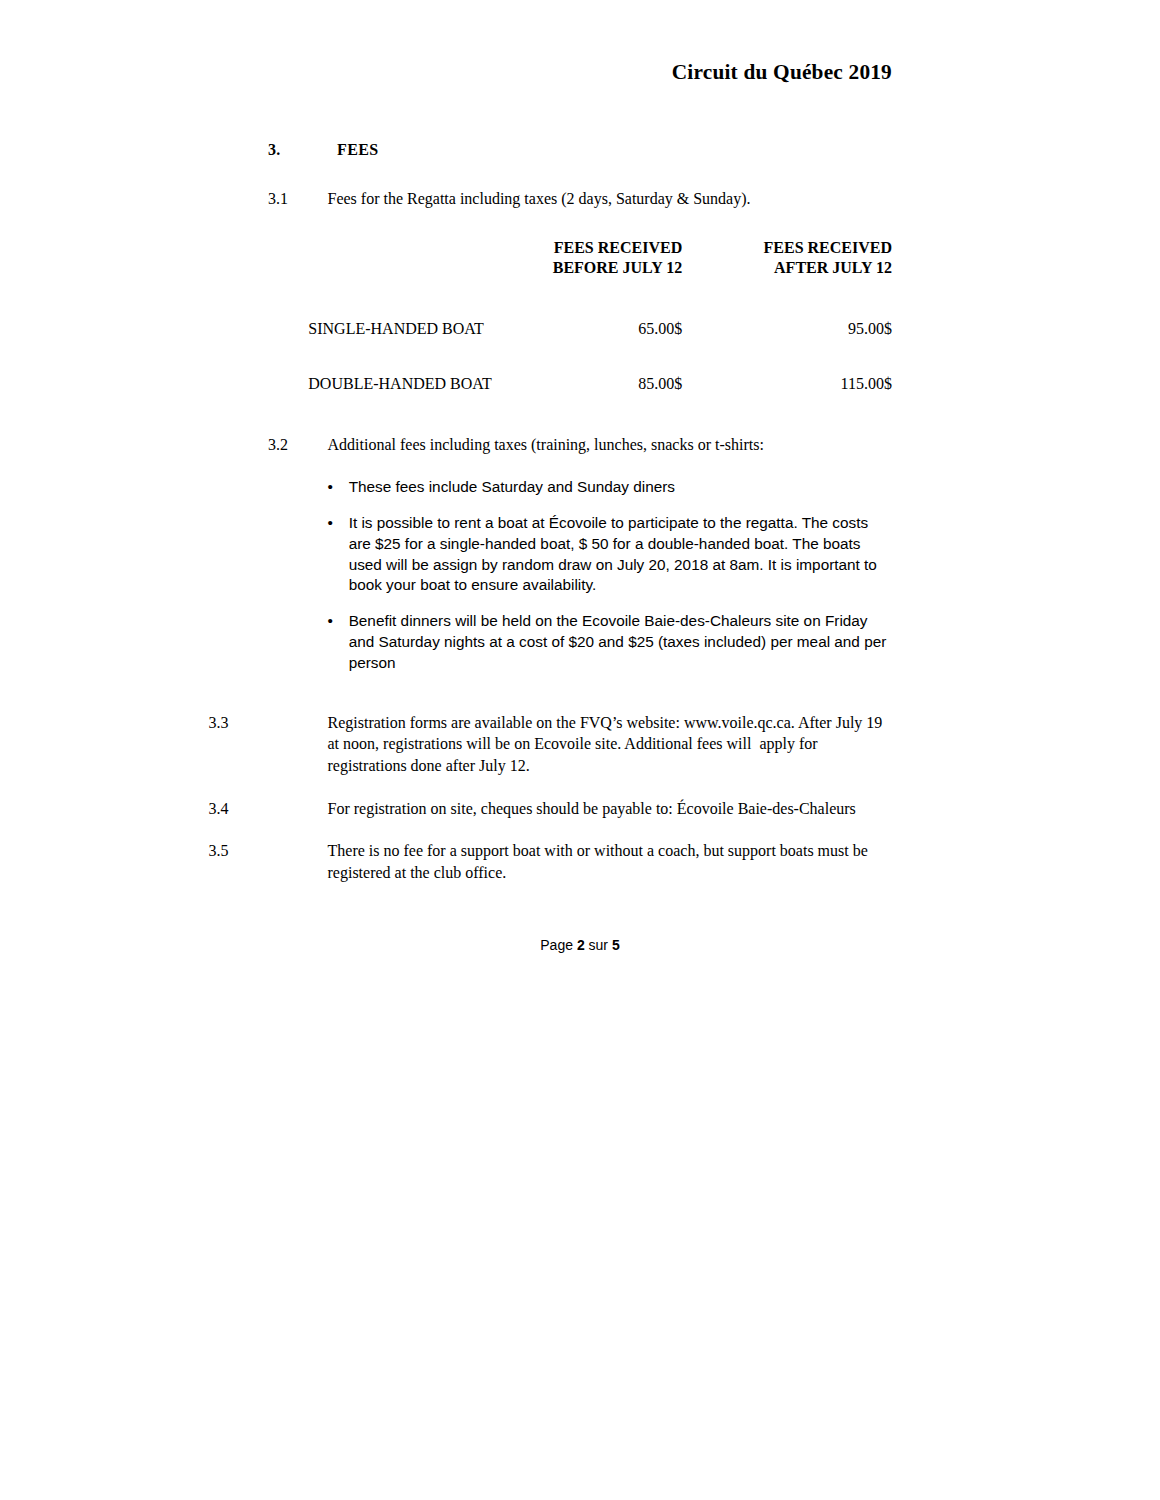Circuit du Québec 2019
3. FEES
3.1 Fees for the Regatta including taxes (2 days, Saturday & Sunday).
| | FEES RECEIVED BEFORE JULY 12 | FEES RECEIVED AFTER JULY 12 |
| --- | --- | --- |
| SINGLE-HANDED BOAT | 65.00$ | 95.00$ |
| DOUBLE-HANDED BOAT | 85.00$ | 115.00$ |
3.2 Additional fees including taxes (training, lunches, snacks or t-shirts:
These fees include Saturday and Sunday diners
It is possible to rent a boat at Écovoile to participate to the regatta. The costs are $25 for a single-handed boat, $ 50 for a double-handed boat. The boats used will be assign by random draw on July 20, 2018 at 8am. It is important to book your boat to ensure availability.
Benefit dinners will be held on the Ecovoile Baie-des-Chaleurs site on Friday and Saturday nights at a cost of $20 and $25 (taxes included) per meal and per person
3.3 Registration forms are available on the FVQ’s website: www.voile.qc.ca. After July 19 at noon, registrations will be on Ecovoile site. Additional fees will apply for registrations done after July 12.
3.4 For registration on site, cheques should be payable to: Écovoile Baie-des-Chaleurs
3.5 There is no fee for a support boat with or without a coach, but support boats must be registered at the club office.
Page 2 sur 5